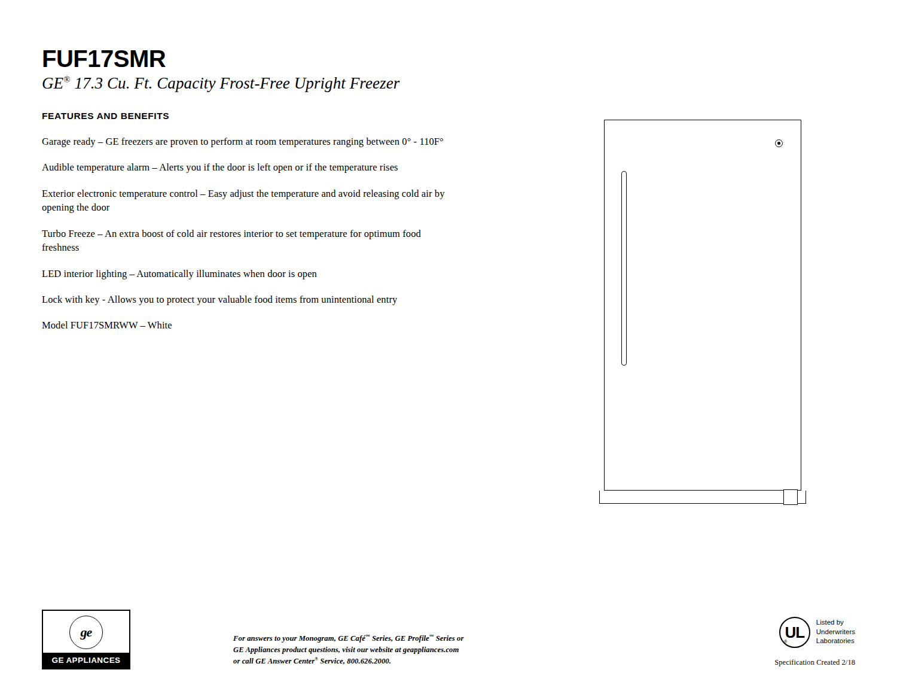FUF17SMR
GE® 17.3 Cu. Ft. Capacity Frost-Free Upright Freezer
FEATURES AND BENEFITS
Garage ready – GE freezers are proven to perform at room temperatures ranging between 0° - 110F°
Audible temperature alarm – Alerts you if the door is left open or if the temperature rises
Exterior electronic temperature control – Easy adjust the temperature and avoid releasing cold air by opening the door
Turbo Freeze – An extra boost of cold air restores interior to set temperature for optimum food freshness
LED interior lighting – Automatically illuminates when door is open
Lock with key - Allows you to protect your valuable food items from unintentional entry
Model FUF17SMRWW – White
ge
GE APPLIANCES
For answers to your Monogram, GE Café™ Series, GE Profile™ Series or
GE Appliances product questions, visit our website at geappliances.com
or call GE Answer Center® Service, 800.626.2000.
UL®
Listed by
Underwriters
Laboratories
Specification Created 2/18